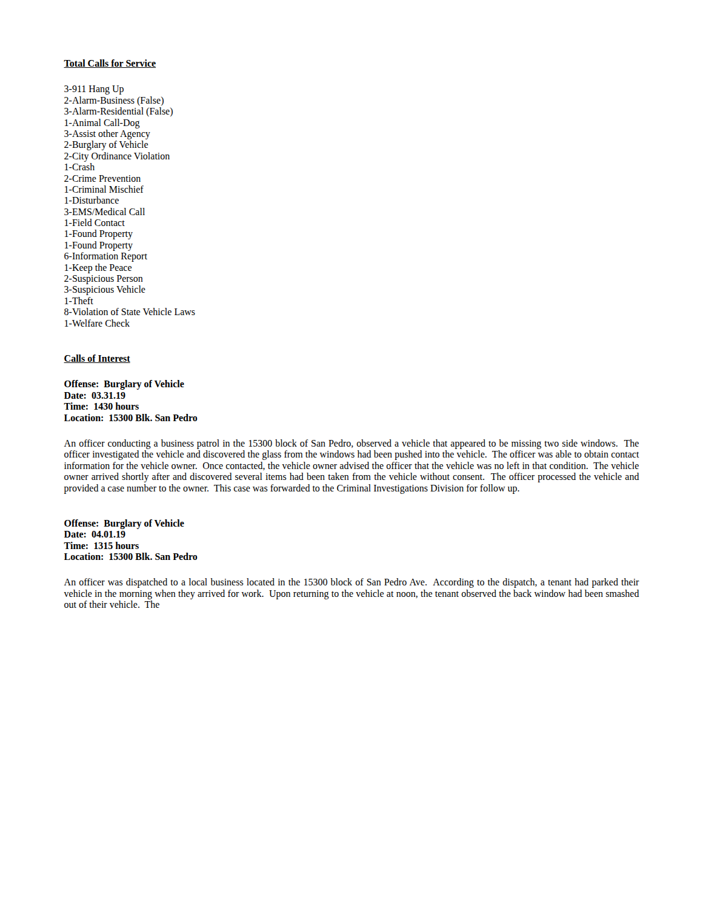Total Calls for Service
3-911 Hang Up
2-Alarm-Business (False)
3-Alarm-Residential (False)
1-Animal Call-Dog
3-Assist other Agency
2-Burglary of Vehicle
2-City Ordinance Violation
1-Crash
2-Crime Prevention
1-Criminal Mischief
1-Disturbance
3-EMS/Medical Call
1-Field Contact
1-Found Property
1-Found Property
6-Information Report
1-Keep the Peace
2-Suspicious Person
3-Suspicious Vehicle
1-Theft
8-Violation of State Vehicle Laws
1-Welfare Check
Calls of Interest
Offense: Burglary of Vehicle
Date: 03.31.19
Time: 1430 hours
Location: 15300 Blk. San Pedro
An officer conducting a business patrol in the 15300 block of San Pedro, observed a vehicle that appeared to be missing two side windows. The officer investigated the vehicle and discovered the glass from the windows had been pushed into the vehicle. The officer was able to obtain contact information for the vehicle owner. Once contacted, the vehicle owner advised the officer that the vehicle was no left in that condition. The vehicle owner arrived shortly after and discovered several items had been taken from the vehicle without consent. The officer processed the vehicle and provided a case number to the owner. This case was forwarded to the Criminal Investigations Division for follow up.
Offense: Burglary of Vehicle
Date: 04.01.19
Time: 1315 hours
Location: 15300 Blk. San Pedro
An officer was dispatched to a local business located in the 15300 block of San Pedro Ave. According to the dispatch, a tenant had parked their vehicle in the morning when they arrived for work. Upon returning to the vehicle at noon, the tenant observed the back window had been smashed out of their vehicle. The